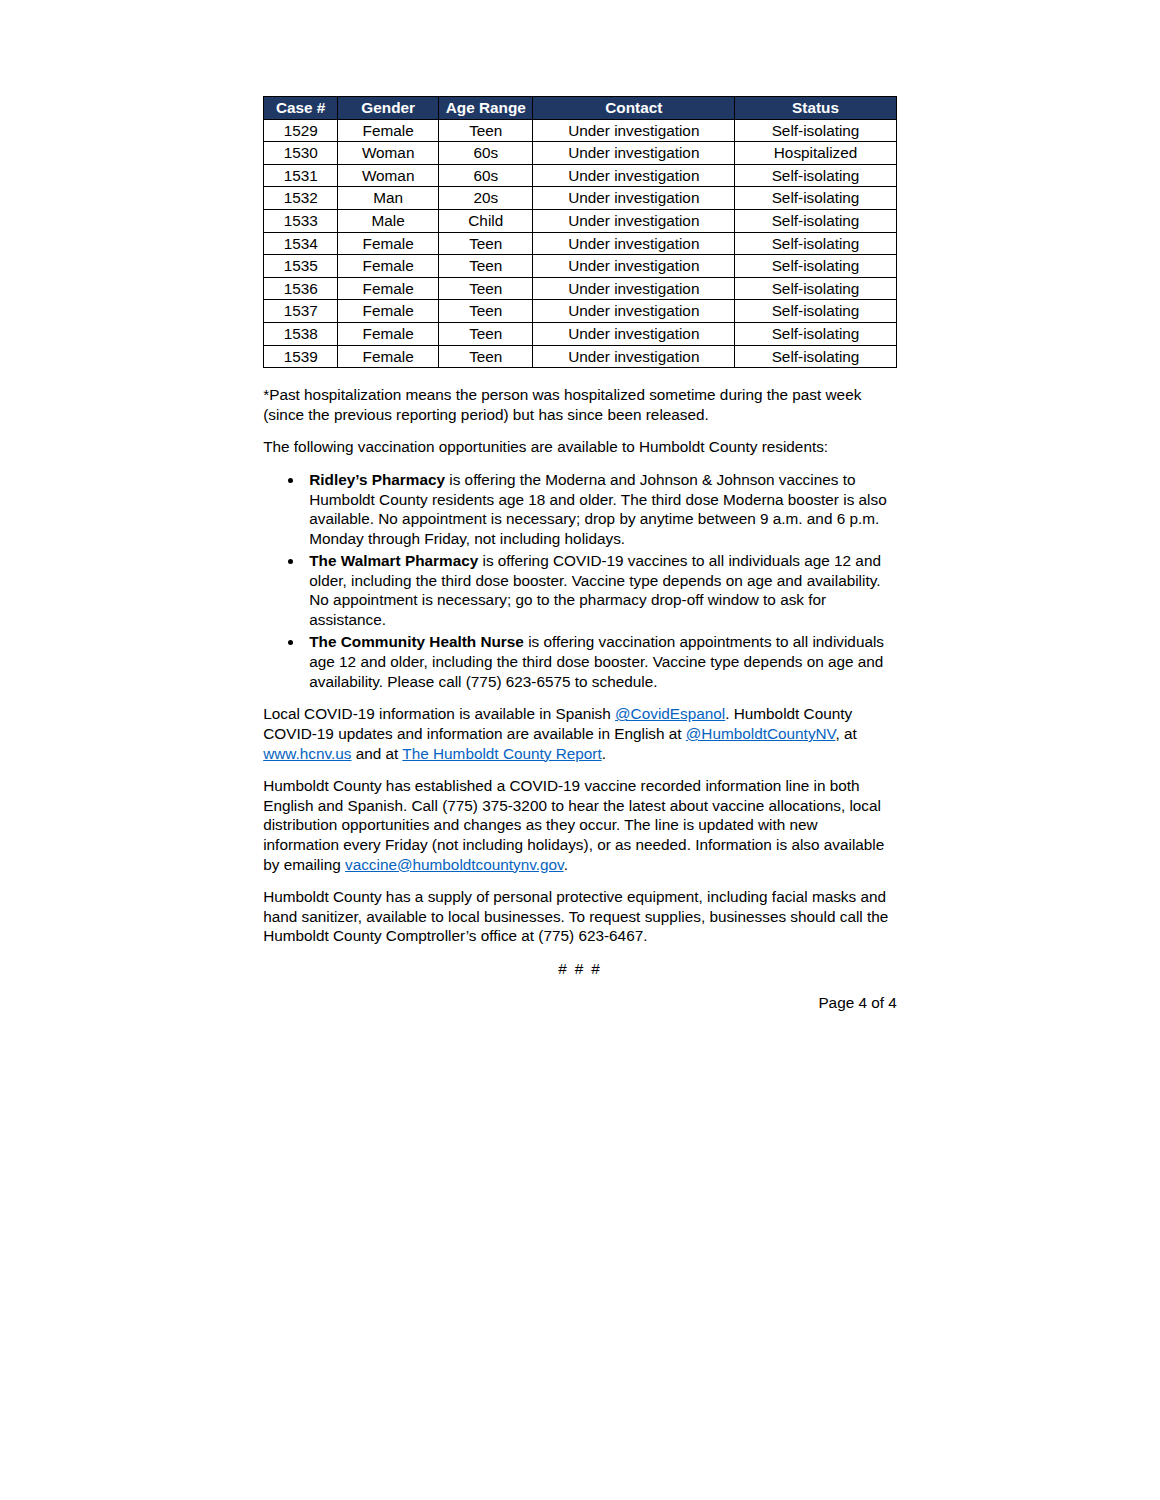| Case # | Gender | Age Range | Contact | Status |
| --- | --- | --- | --- | --- |
| 1529 | Female | Teen | Under investigation | Self-isolating |
| 1530 | Woman | 60s | Under investigation | Hospitalized |
| 1531 | Woman | 60s | Under investigation | Self-isolating |
| 1532 | Man | 20s | Under investigation | Self-isolating |
| 1533 | Male | Child | Under investigation | Self-isolating |
| 1534 | Female | Teen | Under investigation | Self-isolating |
| 1535 | Female | Teen | Under investigation | Self-isolating |
| 1536 | Female | Teen | Under investigation | Self-isolating |
| 1537 | Female | Teen | Under investigation | Self-isolating |
| 1538 | Female | Teen | Under investigation | Self-isolating |
| 1539 | Female | Teen | Under investigation | Self-isolating |
*Past hospitalization means the person was hospitalized sometime during the past week (since the previous reporting period) but has since been released.
The following vaccination opportunities are available to Humboldt County residents:
Ridley’s Pharmacy is offering the Moderna and Johnson & Johnson vaccines to Humboldt County residents age 18 and older. The third dose Moderna booster is also available. No appointment is necessary; drop by anytime between 9 a.m. and 6 p.m. Monday through Friday, not including holidays.
The Walmart Pharmacy is offering COVID-19 vaccines to all individuals age 12 and older, including the third dose booster. Vaccine type depends on age and availability. No appointment is necessary; go to the pharmacy drop-off window to ask for assistance.
The Community Health Nurse is offering vaccination appointments to all individuals age 12 and older, including the third dose booster. Vaccine type depends on age and availability. Please call (775) 623-6575 to schedule.
Local COVID-19 information is available in Spanish @CovidEspanol. Humboldt County COVID-19 updates and information are available in English at @HumboldtCountyNV, at www.hcnv.us and at The Humboldt County Report.
Humboldt County has established a COVID-19 vaccine recorded information line in both English and Spanish. Call (775) 375-3200 to hear the latest about vaccine allocations, local distribution opportunities and changes as they occur. The line is updated with new information every Friday (not including holidays), or as needed. Information is also available by emailing vaccine@humboldtcountynv.gov.
Humboldt County has a supply of personal protective equipment, including facial masks and hand sanitizer, available to local businesses. To request supplies, businesses should call the Humboldt County Comptroller’s office at (775) 623-6467.
# # #
Page 4 of 4